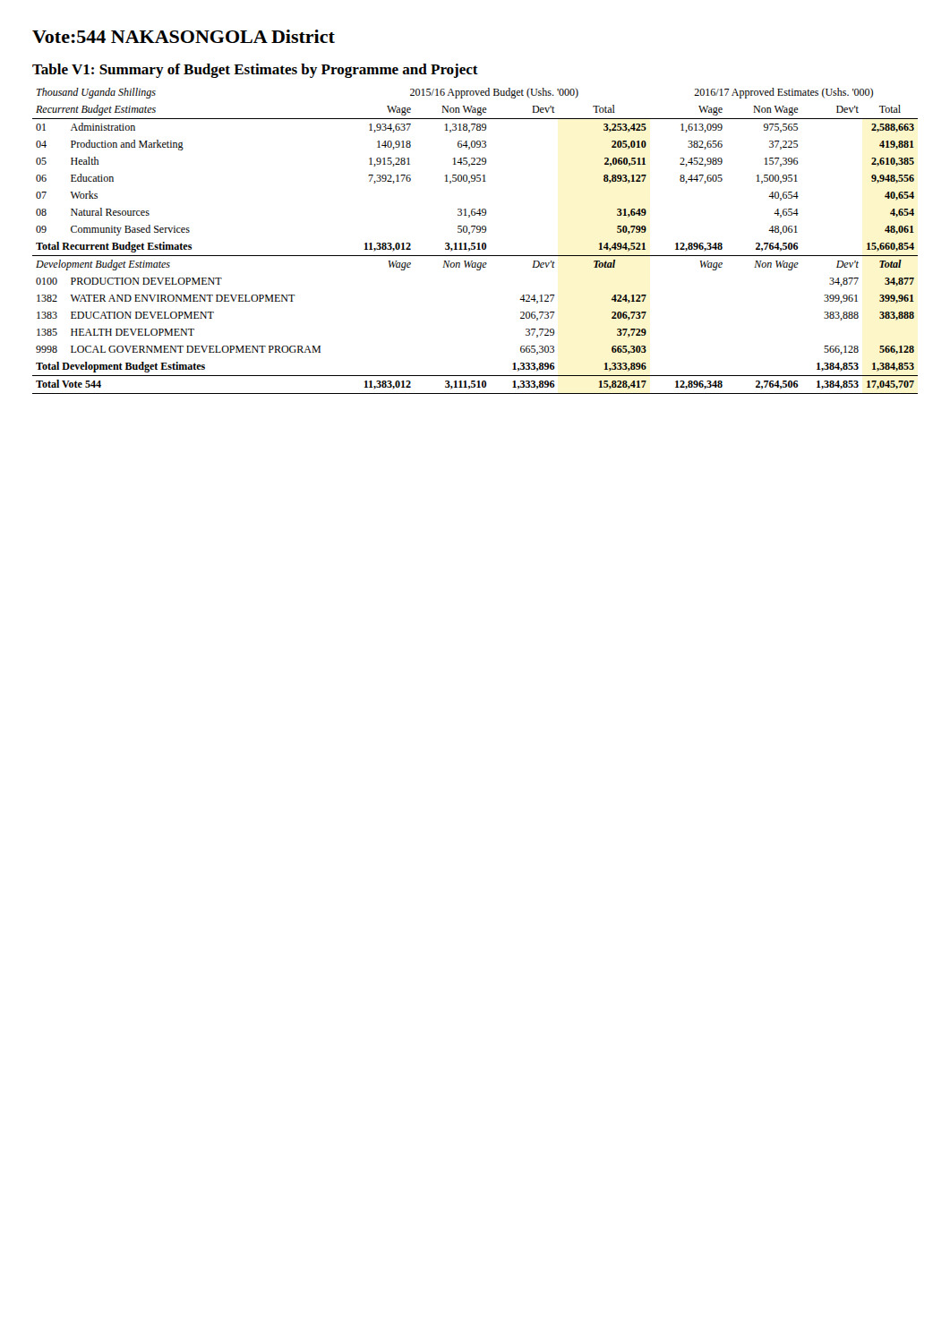Vote:544 NAKASONGOLA District
Table V1: Summary of Budget Estimates by Programme and Project
| Thousand Uganda Shillings | 2015/16 Approved Budget (Ushs. '000) | 2016/17 Approved Estimates (Ushs. '000) |
| --- | --- | --- |
| Recurrent Budget Estimates | Wage | Non Wage | Dev't | Total | Wage | Non Wage | Dev't | Total |
| 01 | Administration | 1,934,637 | 1,318,789 | | 3,253,425 | 1,613,099 | 975,565 | | 2,588,663 |
| 04 | Production and Marketing | 140,918 | 64,093 | | 205,010 | 382,656 | 37,225 | | 419,881 |
| 05 | Health | 1,915,281 | 145,229 | | 2,060,511 | 2,452,989 | 157,396 | | 2,610,385 |
| 06 | Education | 7,392,176 | 1,500,951 | | 8,893,127 | 8,447,605 | 1,500,951 | | 9,948,556 |
| 07 | Works | | | | | | 40,654 | | 40,654 |
| 08 | Natural Resources | | 31,649 | | 31,649 | | 4,654 | | 4,654 |
| 09 | Community Based Services | | 50,799 | | 50,799 | | 48,061 | | 48,061 |
| Total Recurrent Budget Estimates | 11,383,012 | 3,111,510 | | 14,494,521 | 12,896,348 | 2,764,506 | | 15,660,854 |
| Development Budget Estimates | Wage | Non Wage | Dev't | Total | Wage | Non Wage | Dev't | Total |
| 0100 | PRODUCTION DEVELOPMENT | | | | | | | 34,877 | 34,877 |
| 1382 | WATER AND ENVIRONMENT DEVELOPMENT | | | 424,127 | 424,127 | | | 399,961 | 399,961 |
| 1383 | EDUCATION DEVELOPMENT | | | 206,737 | 206,737 | | | 383,888 | 383,888 |
| 1385 | HEALTH DEVELOPMENT | | | 37,729 | 37,729 | | | | |
| 9998 | LOCAL GOVERNMENT DEVELOPMENT PROGRAM | | | 665,303 | 665,303 | | | 566,128 | 566,128 |
| Total Development Budget Estimates | | | 1,333,896 | 1,333,896 | | | 1,384,853 | 1,384,853 |
| Total Vote 544 | 11,383,012 | 3,111,510 | 1,333,896 | 15,828,417 | 12,896,348 | 2,764,506 | 1,384,853 | 17,045,707 |